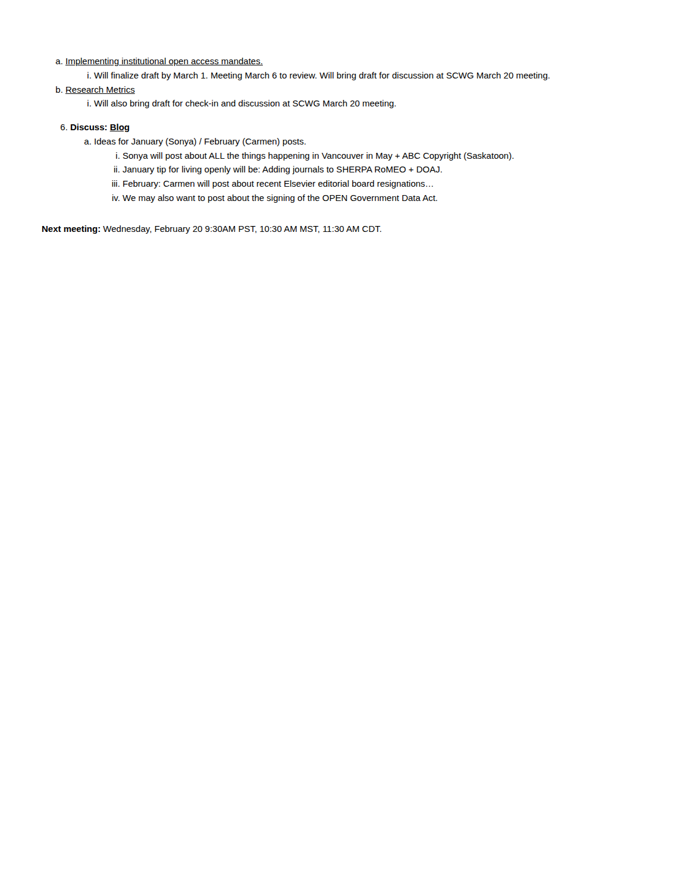Implementing institutional open access mandates.
Will finalize draft by March 1. Meeting March 6 to review. Will bring draft for discussion at SCWG March 20 meeting.
Research Metrics
Will also bring draft for check-in and discussion at SCWG March 20 meeting.
Discuss: Blog
Ideas for January (Sonya) / February (Carmen) posts.
Sonya will post about ALL the things happening in Vancouver in May + ABC Copyright (Saskatoon).
January tip for living openly will be: Adding journals to SHERPA RoMEO + DOAJ.
February: Carmen will post about recent Elsevier editorial board resignations…
We may also want to post about the signing of the OPEN Government Data Act.
Next meeting: Wednesday, February 20 9:30AM PST, 10:30 AM MST, 11:30 AM CDT.